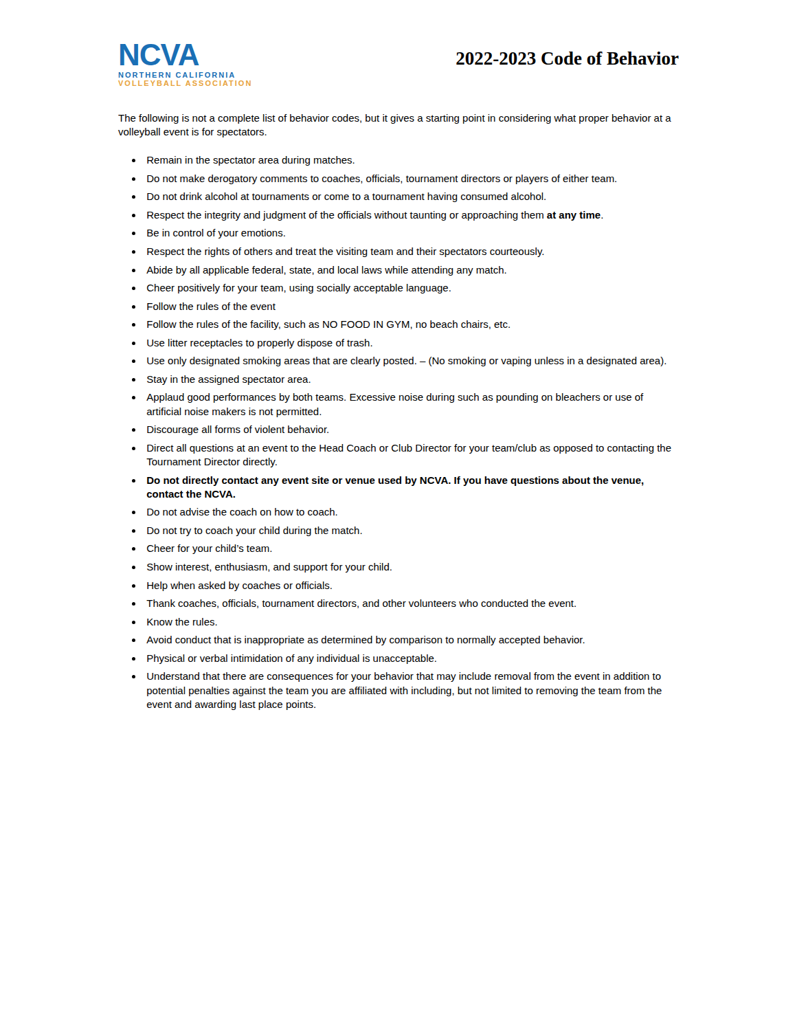NCVA NORTHERN CALIFORNIA VOLLEYBALL ASSOCIATION
2022-2023 Code of Behavior
The following is not a complete list of behavior codes, but it gives a starting point in considering what proper behavior at a volleyball event is for spectators.
Remain in the spectator area during matches.
Do not make derogatory comments to coaches, officials, tournament directors or players of either team.
Do not drink alcohol at tournaments or come to a tournament having consumed alcohol.
Respect the integrity and judgment of the officials without taunting or approaching them at any time.
Be in control of your emotions.
Respect the rights of others and treat the visiting team and their spectators courteously.
Abide by all applicable federal, state, and local laws while attending any match.
Cheer positively for your team, using socially acceptable language.
Follow the rules of the event
Follow the rules of the facility, such as NO FOOD IN GYM, no beach chairs, etc.
Use litter receptacles to properly dispose of trash.
Use only designated smoking areas that are clearly posted. – (No smoking or vaping unless in a designated area).
Stay in the assigned spectator area.
Applaud good performances by both teams. Excessive noise during such as pounding on bleachers or use of artificial noise makers is not permitted.
Discourage all forms of violent behavior.
Direct all questions at an event to the Head Coach or Club Director for your team/club as opposed to contacting the Tournament Director directly.
Do not directly contact any event site or venue used by NCVA. If you have questions about the venue, contact the NCVA.
Do not advise the coach on how to coach.
Do not try to coach your child during the match.
Cheer for your child’s team.
Show interest, enthusiasm, and support for your child.
Help when asked by coaches or officials.
Thank coaches, officials, tournament directors, and other volunteers who conducted the event.
Know the rules.
Avoid conduct that is inappropriate as determined by comparison to normally accepted behavior.
Physical or verbal intimidation of any individual is unacceptable.
Understand that there are consequences for your behavior that may include removal from the event in addition to potential penalties against the team you are affiliated with including, but not limited to removing the team from the event and awarding last place points.